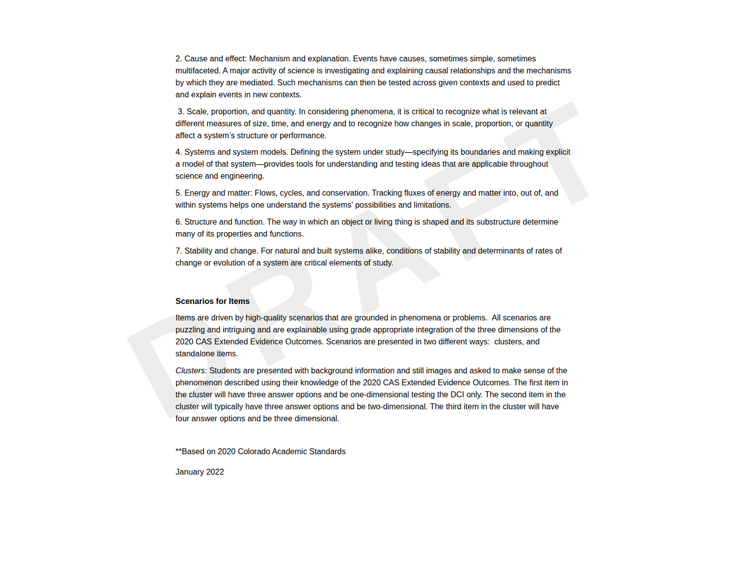DRAFT
2. Cause and effect: Mechanism and explanation. Events have causes, sometimes simple, sometimes multifaceted. A major activity of science is investigating and explaining causal relationships and the mechanisms by which they are mediated. Such mechanisms can then be tested across given contexts and used to predict and explain events in new contexts.
3. Scale, proportion, and quantity. In considering phenomena, it is critical to recognize what is relevant at different measures of size, time, and energy and to recognize how changes in scale, proportion, or quantity affect a system’s structure or performance.
4. Systems and system models. Defining the system under study—specifying its boundaries and making explicit a model of that system—provides tools for understanding and testing ideas that are applicable throughout science and engineering.
5. Energy and matter: Flows, cycles, and conservation. Tracking fluxes of energy and matter into, out of, and within systems helps one understand the systems’ possibilities and limitations.
6. Structure and function. The way in which an object or living thing is shaped and its substructure determine many of its properties and functions.
7. Stability and change. For natural and built systems alike, conditions of stability and determinants of rates of change or evolution of a system are critical elements of study.
Scenarios for Items
Items are driven by high-quality scenarios that are grounded in phenomena or problems. All scenarios are puzzling and intriguing and are explainable using grade appropriate integration of the three dimensions of the 2020 CAS Extended Evidence Outcomes. Scenarios are presented in two different ways: clusters, and standalone items.
Clusters: Students are presented with background information and still images and asked to make sense of the phenomenon described using their knowledge of the 2020 CAS Extended Evidence Outcomes. The first item in the cluster will have three answer options and be one-dimensional testing the DCI only. The second item in the cluster will typically have three answer options and be two-dimensional. The third item in the cluster will have four answer options and be three dimensional.
**Based on 2020 Colorado Academic Standards
January 2022